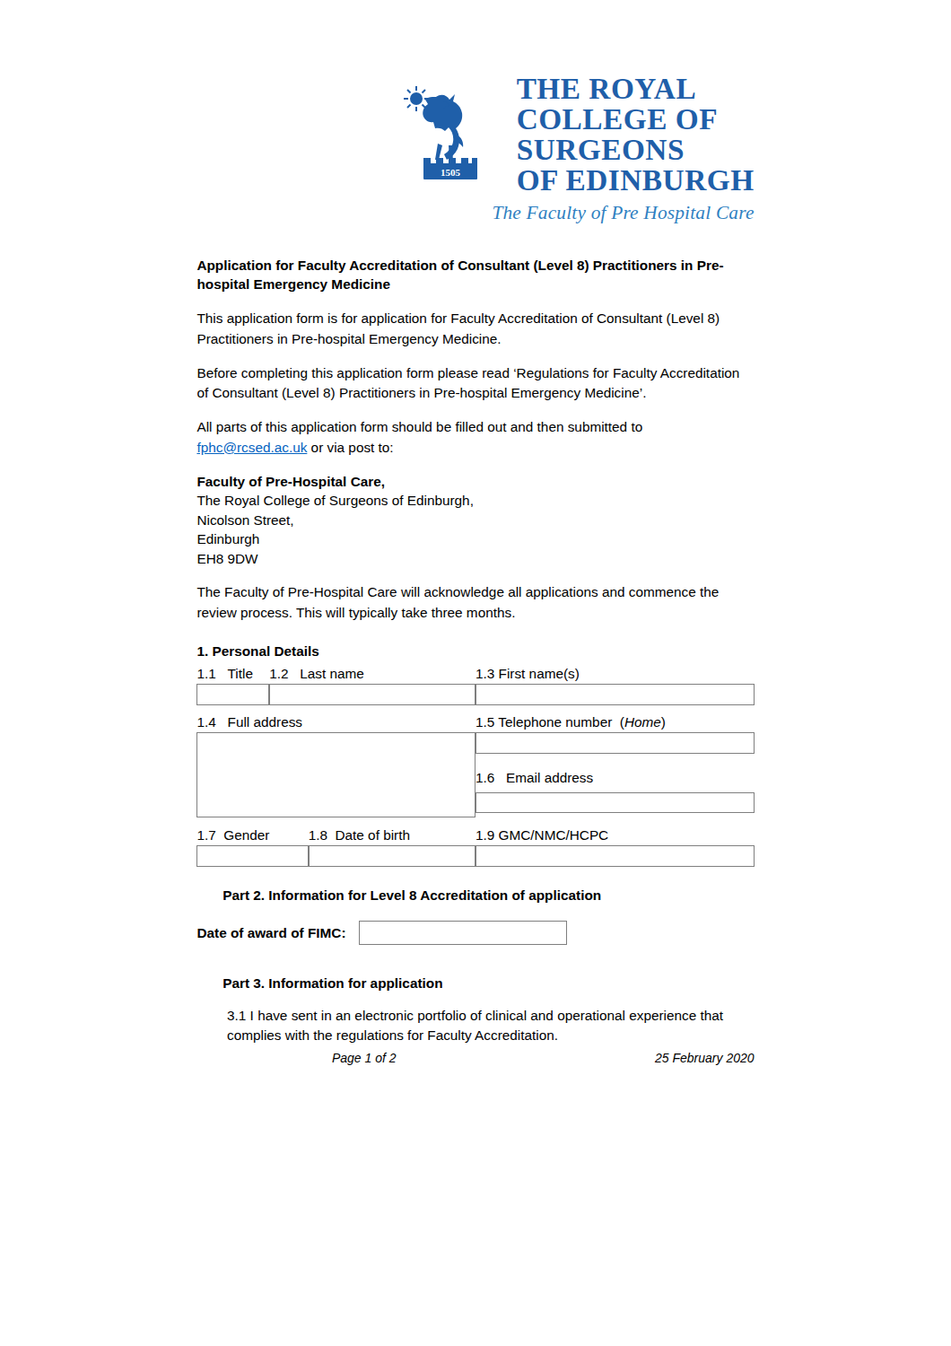1505
The Royal College of Surgeons of Edinburgh
The Faculty of Pre Hospital Care
Application for Faculty Accreditation of Consultant (Level 8) Practitioners in Pre-hospital Emergency Medicine
This application form is for application for Faculty Accreditation of Consultant (Level 8) Practitioners in Pre-hospital Emergency Medicine.
Before completing this application form please read ‘Regulations for Faculty Accreditation of Consultant (Level 8) Practitioners in Pre-hospital Emergency Medicine’.
All parts of this application form should be filled out and then submitted to fphc@rcsed.ac.uk or via post to:
Faculty of Pre-Hospital Care,
The Royal College of Surgeons of Edinburgh,
Nicolson Street,
Edinburgh
EH8 9DW
The Faculty of Pre-Hospital Care will acknowledge all applications and commence the review process. This will typically take three months.
1. Personal Details
| 1.1 Title | 1.2 Last name | 1.3 First name(s) |
| 1.4 Full address | 1.5 Telephone number ( Home ) |
| 1.6 Email address |
| 1.7 Gender | 1.8 Date of birth | 1.9 GMC/NMC/HCPC |
Part 2. Information for Level 8 Accreditation of application
Date of award of FIMC:
Part 3. Information for application
3.1 I have sent in an electronic portfolio of clinical and operational experience that complies with the regulations for Faculty Accreditation.
| Page 1 of 2 | 25 February 2020 |